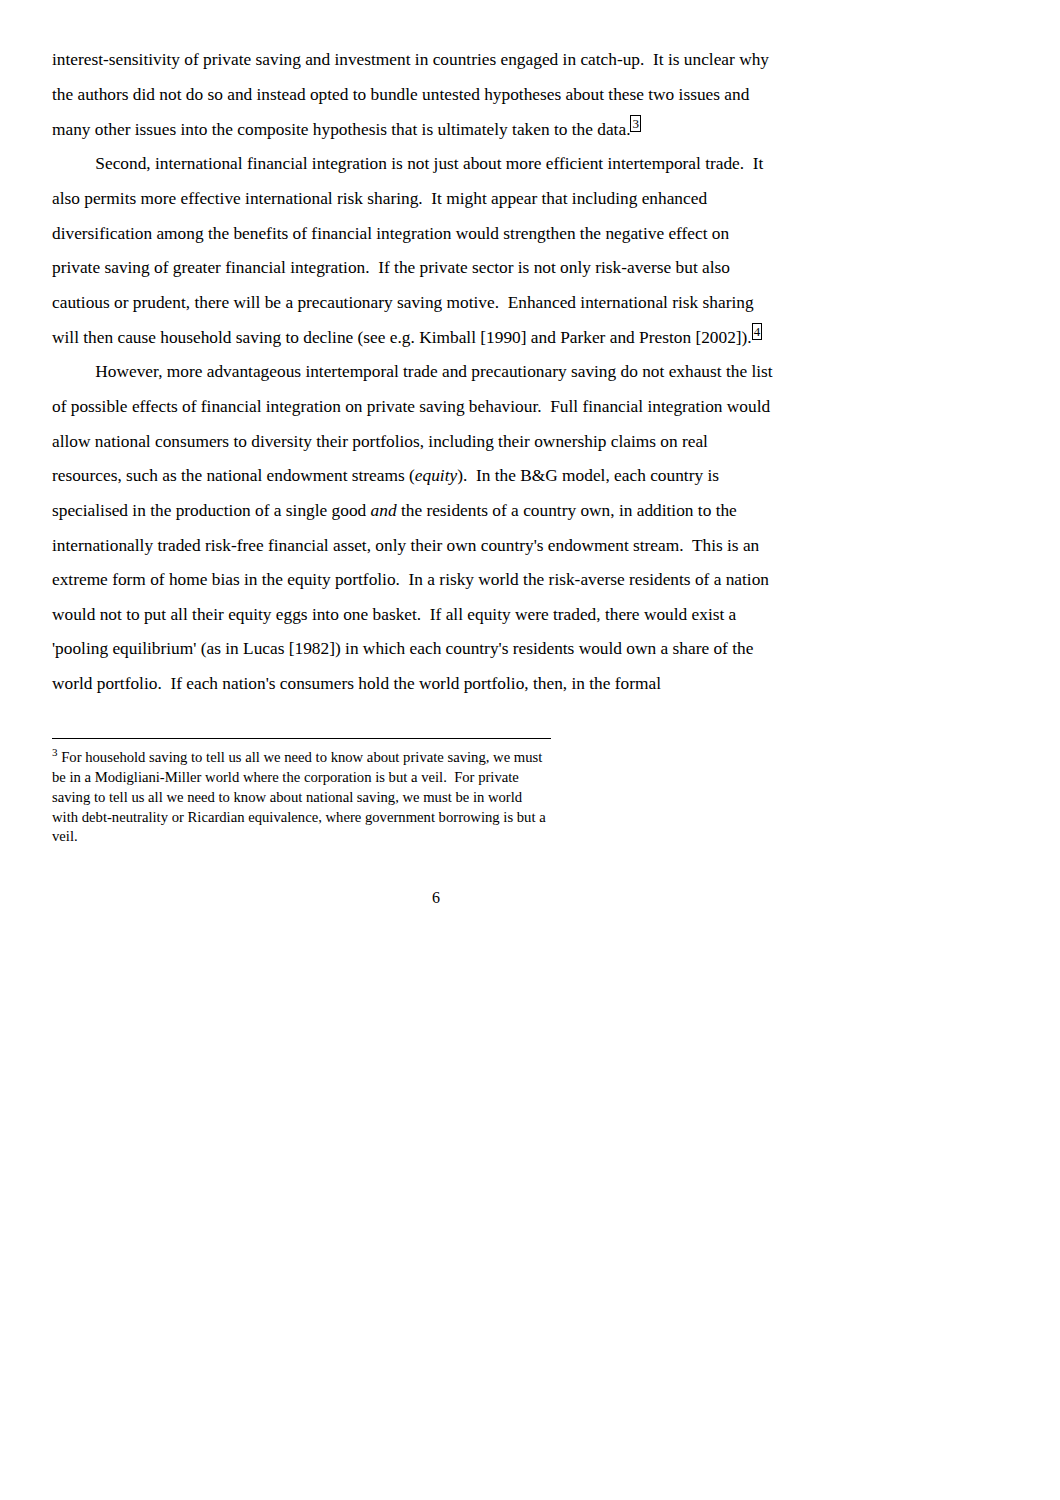interest-sensitivity of private saving and investment in countries engaged in catch-up. It is unclear why the authors did not do so and instead opted to bundle untested hypotheses about these two issues and many other issues into the composite hypothesis that is ultimately taken to the data.3
Second, international financial integration is not just about more efficient intertemporal trade. It also permits more effective international risk sharing. It might appear that including enhanced diversification among the benefits of financial integration would strengthen the negative effect on private saving of greater financial integration. If the private sector is not only risk-averse but also cautious or prudent, there will be a precautionary saving motive. Enhanced international risk sharing will then cause household saving to decline (see e.g. Kimball [1990] and Parker and Preston [2002]).4
However, more advantageous intertemporal trade and precautionary saving do not exhaust the list of possible effects of financial integration on private saving behaviour. Full financial integration would allow national consumers to diversity their portfolios, including their ownership claims on real resources, such as the national endowment streams (equity). In the B&G model, each country is specialised in the production of a single good and the residents of a country own, in addition to the internationally traded risk-free financial asset, only their own country's endowment stream. This is an extreme form of home bias in the equity portfolio. In a risky world the risk-averse residents of a nation would not to put all their equity eggs into one basket. If all equity were traded, there would exist a 'pooling equilibrium' (as in Lucas [1982]) in which each country's residents would own a share of the world portfolio. If each nation's consumers hold the world portfolio, then, in the formal
3 For household saving to tell us all we need to know about private saving, we must be in a Modigliani-Miller world where the corporation is but a veil. For private saving to tell us all we need to know about national saving, we must be in world with debt-neutrality or Ricardian equivalence, where government borrowing is but a veil.
6